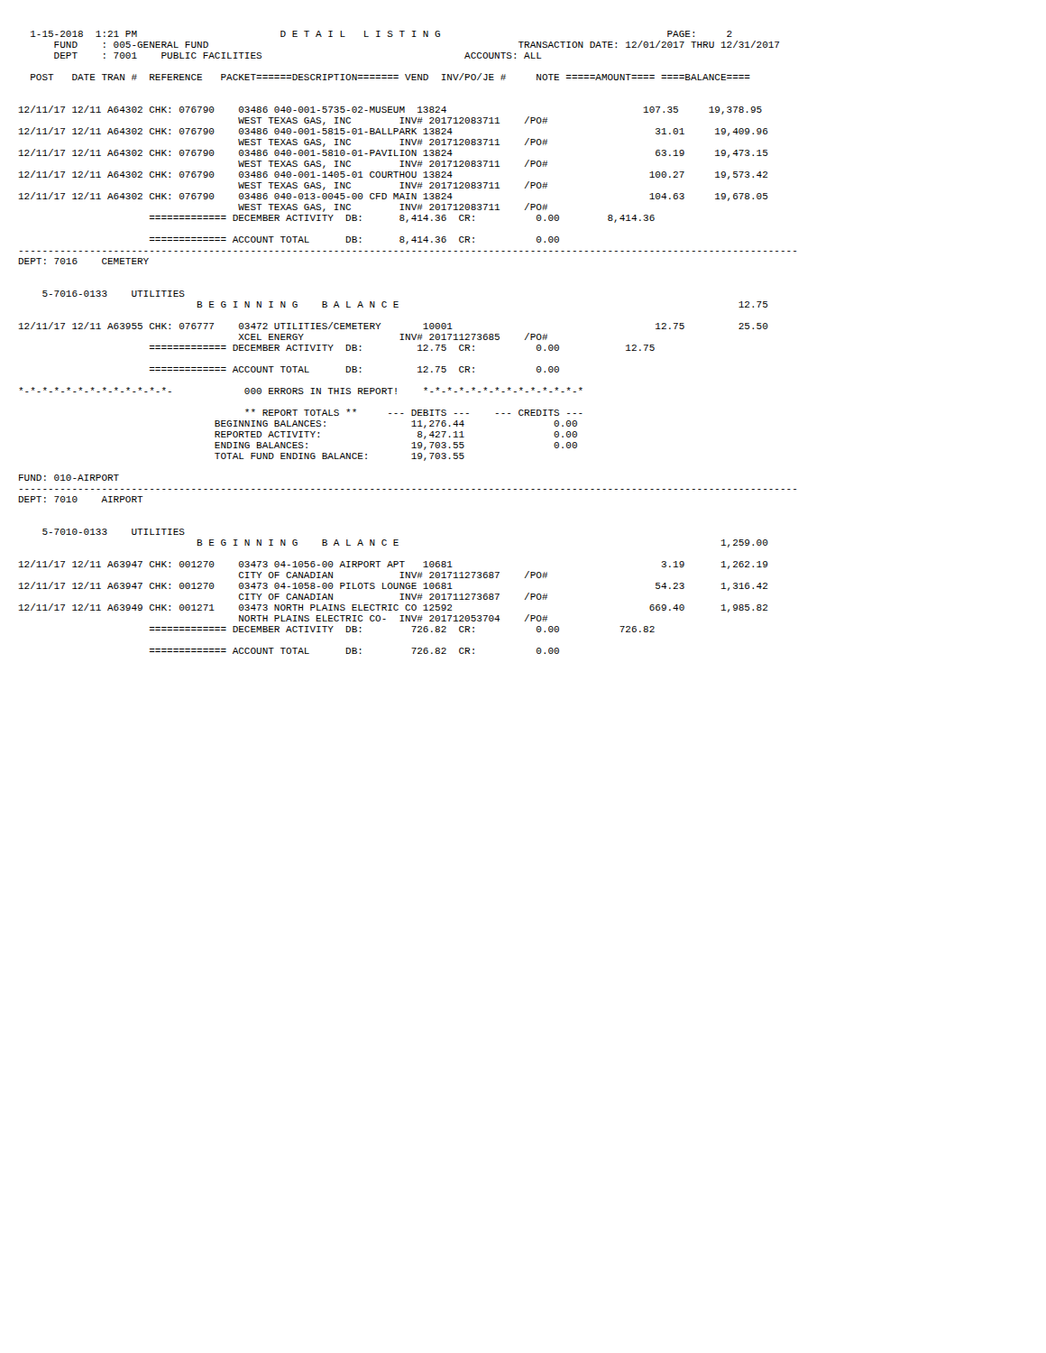1-15-2018 1:21 PM D E T A I L L I S T I N G PAGE: 2 FUND : 005-GENERAL FUND TRANSACTION DATE: 12/01/2017 THRU 12/31/2017 DEPT : 7001 PUBLIC FACILITIES ACCOUNTS: ALL POST DATE TRAN # REFERENCE PACKET======DESCRIPTION======= VEND INV/PO/JE # NOTE =====AMOUNT==== ====BALANCE==== 12/11/17 12/11 A64302 CHK: 076790 03486 040-001-5735-02-MUSEUM 13824 107.35 19,378.95 WEST TEXAS GAS, INC INV# 201712083711 /PO# 12/11/17 12/11 A64302 CHK: 076790 03486 040-001-5815-01-BALLPARK 13824 31.01 19,409.96 WEST TEXAS GAS, INC INV# 201712083711 /PO# 12/11/17 12/11 A64302 CHK: 076790 03486 040-001-5810-01-PAVILION 13824 63.19 19,473.15 WEST TEXAS GAS, INC INV# 201712083711 /PO# 12/11/17 12/11 A64302 CHK: 076790 03486 040-001-1405-01 COURTHOU 13824 100.27 19,573.42 WEST TEXAS GAS, INC INV# 201712083711 /PO# 12/11/17 12/11 A64302 CHK: 076790 03486 040-013-0045-00 CFD MAIN 13824 104.63 19,678.05 WEST TEXAS GAS, INC INV# 201712083711 /PO# ============= DECEMBER ACTIVITY DB: 8,414.36 CR: 0.00 8,414.36 ============= ACCOUNT TOTAL DB: 8,414.36 CR: 0.00 ----------------------------------------------------------------------------------------------------------------------------------- DEPT: 7016 CEMETERY 5-7016-0133 UTILITIES B E G I N N I N G B A L A N C E 12.75 12/11/17 12/11 A63955 CHK: 076777 03472 UTILITIES/CEMETERY 10001 12.75 25.50 XCEL ENERGY INV# 201711273685 /PO# ============= DECEMBER ACTIVITY DB: 12.75 CR: 0.00 12.75 ============= ACCOUNT TOTAL DB: 12.75 CR: 0.00 *-*-*-*-*-*-*-*-*-*-*-*-*- 000 ERRORS IN THIS REPORT! *-*-*-*-*-*-*-*-*-*-*-*-*-* ** REPORT TOTALS ** --- DEBITS --- --- CREDITS --- BEGINNING BALANCES: 11,276.44 0.00 REPORTED ACTIVITY: 8,427.11 0.00 ENDING BALANCES: 19,703.55 0.00 TOTAL FUND ENDING BALANCE: 19,703.55 FUND: 010-AIRPORT ----------------------------------------------------------------------------------------------------------------------------------- DEPT: 7010 AIRPORT 5-7010-0133 UTILITIES B E G I N N I N G B A L A N C E 1,259.00 12/11/17 12/11 A63947 CHK: 001270 03473 04-1056-00 AIRPORT APT 10681 3.19 1,262.19 CITY OF CANADIAN INV# 201711273687 /PO# 12/11/17 12/11 A63947 CHK: 001270 03473 04-1058-00 PILOTS LOUNGE 10681 54.23 1,316.42 CITY OF CANADIAN INV# 201711273687 /PO# 12/11/17 12/11 A63949 CHK: 001271 03473 NORTH PLAINS ELECTRIC CO 12592 669.40 1,985.82 NORTH PLAINS ELECTRIC CO- INV# 201712053704 /PO# ============= DECEMBER ACTIVITY DB: 726.82 CR: 0.00 726.82 ============= ACCOUNT TOTAL DB: 726.82 CR: 0.00